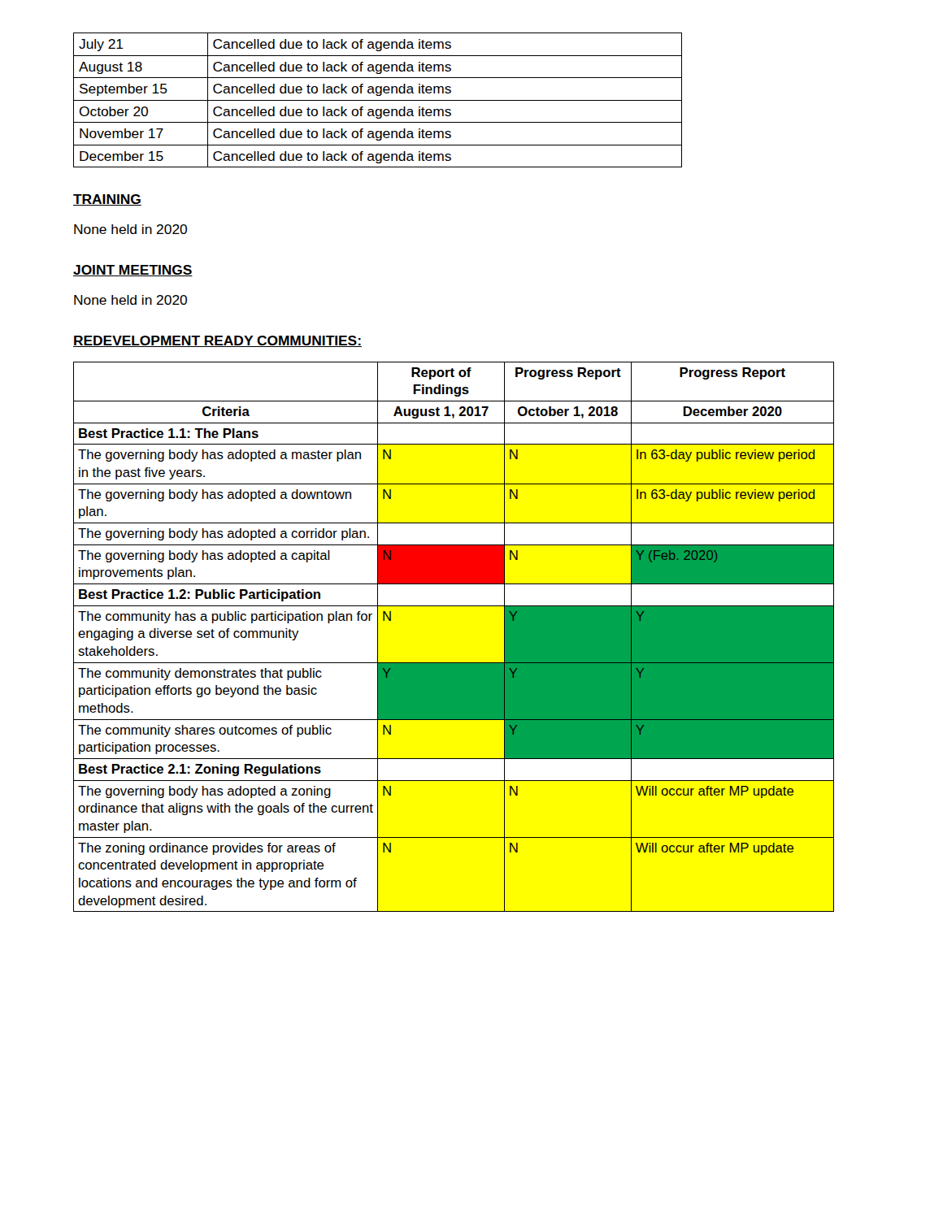| July 21 | Cancelled due to lack of agenda items |
| August 18 | Cancelled due to lack of agenda items |
| September 15 | Cancelled due to lack of agenda items |
| October 20 | Cancelled due to lack of agenda items |
| November 17 | Cancelled due to lack of agenda items |
| December 15 | Cancelled due to lack of agenda items |
TRAINING
None held in 2020
JOINT MEETINGS
None held in 2020
REDEVELOPMENT READY COMMUNITIES:
| | Report of Findings | Progress Report | Progress Report |
| --- | --- | --- | --- |
| Criteria | August 1, 2017 | October 1, 2018 | December 2020 |
| Best Practice 1.1: The Plans | | | |
| The governing body has adopted a master plan in the past five years. | N | N | In 63-day public review period |
| The governing body has adopted a downtown plan. | N | N | In 63-day public review period |
| The governing body has adopted a corridor plan. | | | |
| The governing body has adopted a capital improvements plan. | N | N | Y (Feb. 2020) |
| Best Practice 1.2: Public Participation | | | |
| The community has a public participation plan for engaging a diverse set of community stakeholders. | N | Y | Y |
| The community demonstrates that public participation efforts go beyond the basic methods. | Y | Y | Y |
| The community shares outcomes of public participation processes. | N | Y | Y |
| Best Practice 2.1: Zoning Regulations | | | |
| The governing body has adopted a zoning ordinance that aligns with the goals of the current master plan. | N | N | Will occur after MP update |
| The zoning ordinance provides for areas of concentrated development in appropriate locations and encourages the type and form of development desired. | N | N | Will occur after MP update |